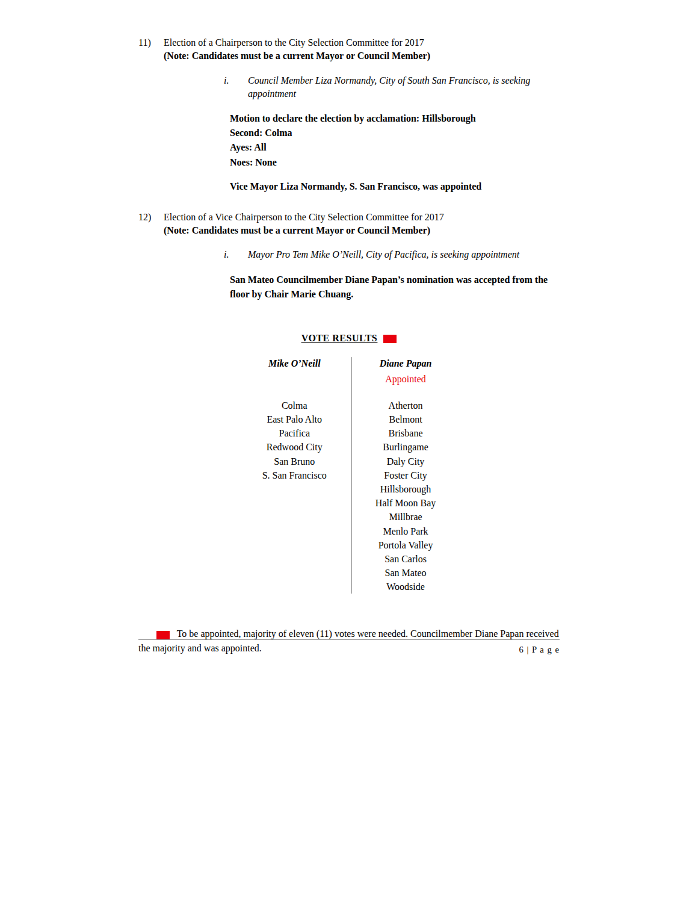11) Election of a Chairperson to the City Selection Committee for 2017
(Note: Candidates must be a current Mayor or Council Member)
i. Council Member Liza Normandy, City of South San Francisco, is seeking appointment
Motion to declare the election by acclamation: Hillsborough
Second: Colma
Ayes: All
Noes: None
Vice Mayor Liza Normandy, S. San Francisco, was appointed
12) Election of a Vice Chairperson to the City Selection Committee for 2017
(Note: Candidates must be a current Mayor or Council Member)
i. Mayor Pro Tem Mike O’Neill, City of Pacifica, is seeking appointment
San Mateo Councilmember Diane Papan’s nomination was accepted from the floor by Chair Marie Chuang.
VOTE RESULTS
| Mike O’Neill Colma East Palo Alto Pacifica Redwood City San Bruno S. San Francisco | Diane Papan Appointed Atherton Belmont Brisbane Burlingame Daly City Foster City Hillsborough Half Moon Bay Millbrae Menlo Park Portola Valley San Carlos San Mateo Woodside |
To be appointed, majority of eleven (11) votes were needed. Councilmember Diane Papan received the majority and was appointed.
6 | P a g e